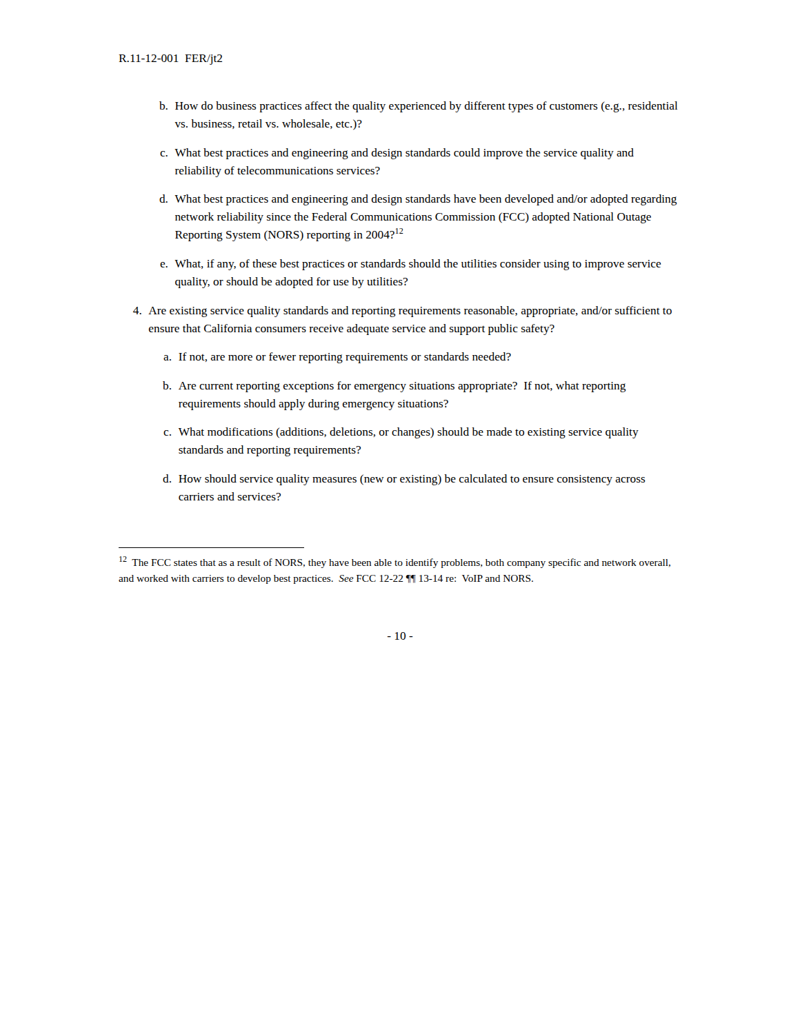R.11-12-001 FER/jt2
How do business practices affect the quality experienced by different types of customers (e.g., residential vs. business, retail vs. wholesale, etc.)?
What best practices and engineering and design standards could improve the service quality and reliability of telecommunications services?
What best practices and engineering and design standards have been developed and/or adopted regarding network reliability since the Federal Communications Commission (FCC) adopted National Outage Reporting System (NORS) reporting in 2004?12
What, if any, of these best practices or standards should the utilities consider using to improve service quality, or should be adopted for use by utilities?
Are existing service quality standards and reporting requirements reasonable, appropriate, and/or sufficient to ensure that California consumers receive adequate service and support public safety?
If not, are more or fewer reporting requirements or standards needed?
Are current reporting exceptions for emergency situations appropriate? If not, what reporting requirements should apply during emergency situations?
What modifications (additions, deletions, or changes) should be made to existing service quality standards and reporting requirements?
How should service quality measures (new or existing) be calculated to ensure consistency across carriers and services?
12 The FCC states that as a result of NORS, they have been able to identify problems, both company specific and network overall, and worked with carriers to develop best practices. See FCC 12-22 ¶¶ 13-14 re: VoIP and NORS.
- 10 -